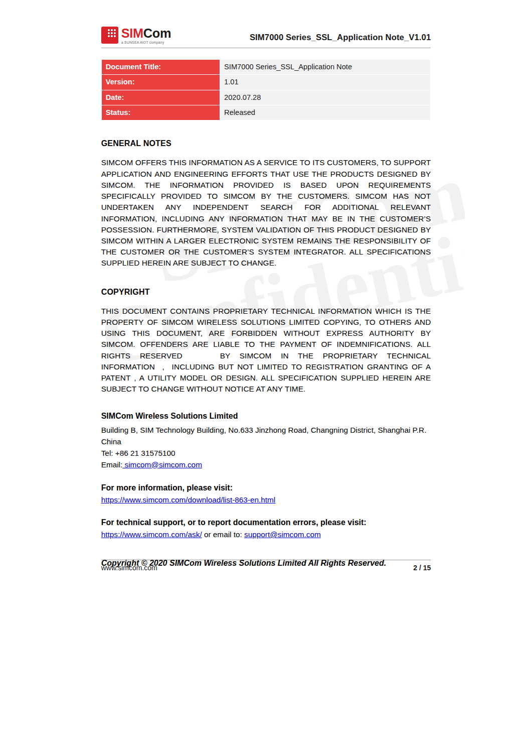SIMCom
Confidential
SIM Com
a SUNSEA AIOT company
SIM7000 Series_SSL_Application Note_V1.01
| Document Title: | SIM7000 Series_SSL_Application Note |
| Version: | 1.01 |
| Date: | 2020.07.28 |
| Status: | Released |
GENERAL NOTES
SIMCOM OFFERS THIS INFORMATION AS A SERVICE TO ITS CUSTOMERS, TO SUPPORT APPLICATION AND ENGINEERING EFFORTS THAT USE THE PRODUCTS DESIGNED BY SIMCOM. THE INFORMATION PROVIDED IS BASED UPON REQUIREMENTS SPECIFICALLY PROVIDED TO SIMCOM BY THE CUSTOMERS. SIMCOM HAS NOT UNDERTAKEN ANY INDEPENDENT SEARCH FOR ADDITIONAL RELEVANT INFORMATION, INCLUDING ANY INFORMATION THAT MAY BE IN THE CUSTOMER’S POSSESSION. FURTHERMORE, SYSTEM VALIDATION OF THIS PRODUCT DESIGNED BY SIMCOM WITHIN A LARGER ELECTRONIC SYSTEM REMAINS THE RESPONSIBILITY OF THE CUSTOMER OR THE CUSTOMER’S SYSTEM INTEGRATOR. ALL SPECIFICATIONS SUPPLIED HEREIN ARE SUBJECT TO CHANGE.
COPYRIGHT
THIS DOCUMENT CONTAINS PROPRIETARY TECHNICAL INFORMATION WHICH IS THE PROPERTY OF SIMCOM WIRELESS SOLUTIONS LIMITED COPYING, TO OTHERS AND USING THIS DOCUMENT, ARE FORBIDDEN WITHOUT EXPRESS AUTHORITY BY SIMCOM. OFFENDERS ARE LIABLE TO THE PAYMENT OF INDEMNIFICATIONS. ALL RIGHTS RESERVED BY SIMCOM IN THE PROPRIETARY TECHNICAL INFORMATION , INCLUDING BUT NOT LIMITED TO REGISTRATION GRANTING OF A PATENT , A UTILITY MODEL OR DESIGN. ALL SPECIFICATION SUPPLIED HEREIN ARE SUBJECT TO CHANGE WITHOUT NOTICE AT ANY TIME.
SIMCom Wireless Solutions Limited
Building B, SIM Technology Building, No.633 Jinzhong Road, Changning District, Shanghai P.R. China
Tel: +86 21 31575100
Email: simcom@simcom.com
For more information, please visit:
https://www.simcom.com/download/list-863-en.html
For technical support, or to report documentation errors, please visit:
https://www.simcom.com/ask/ or email to: support@simcom.com
Copyright © 2020 SIMCom Wireless Solutions Limited All Rights Reserved.
www.simcom.com
2 / 15